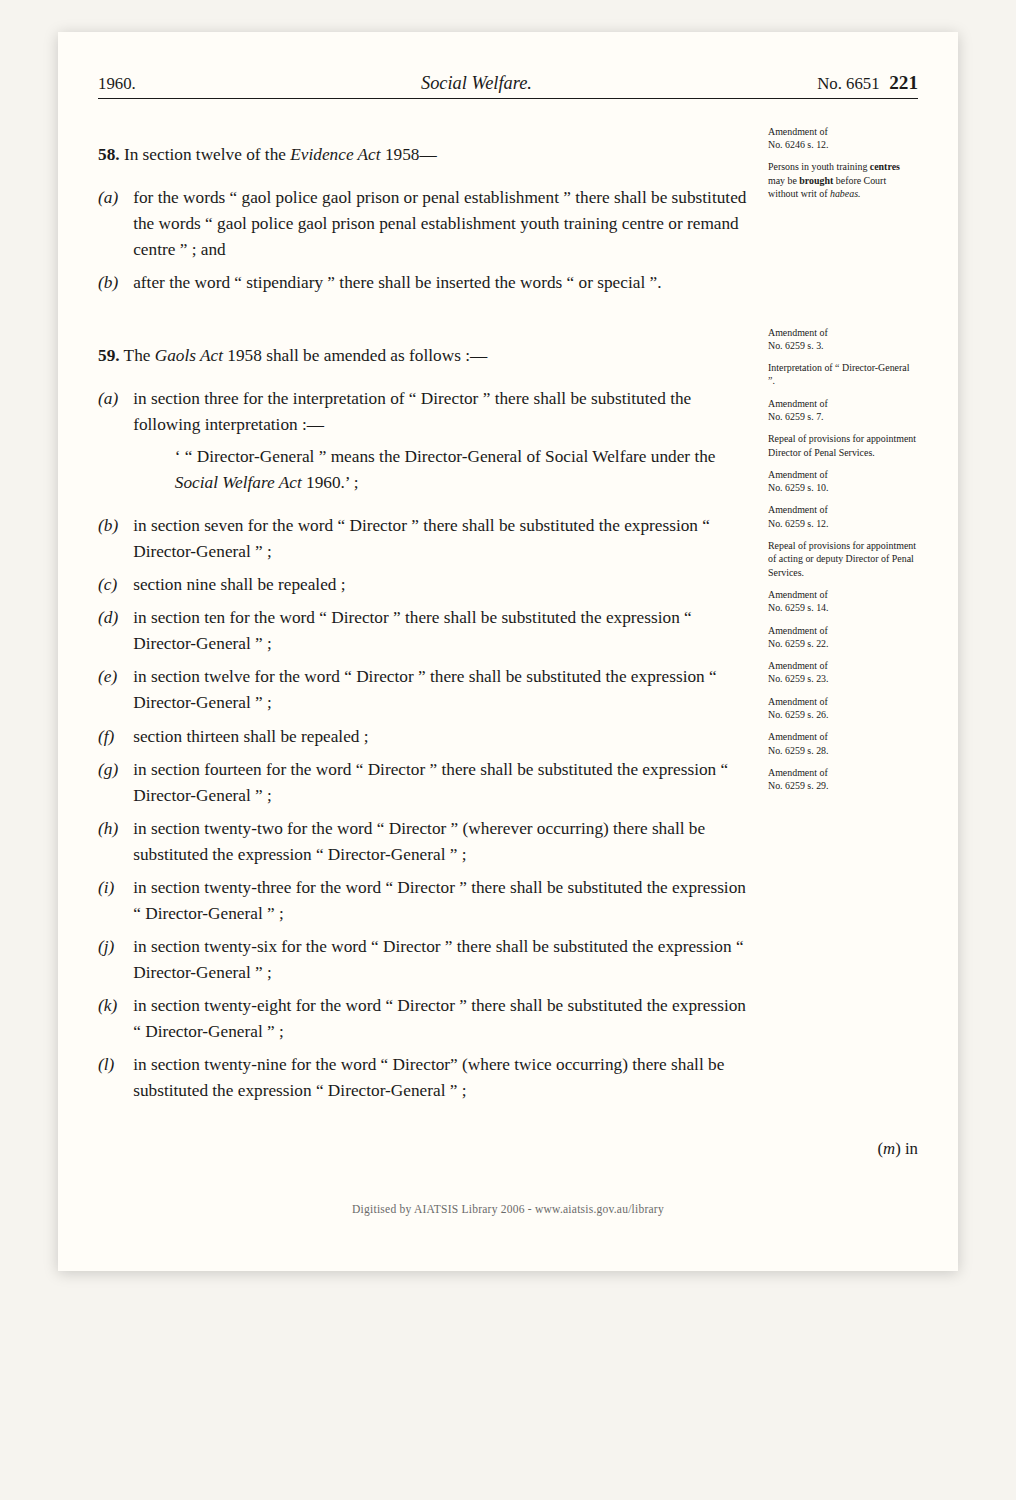1960. Social Welfare. No. 6651221
58. In section twelve of the Evidence Act 1958—
(a) for the words “ gaol police gaol prison or penal establishment ” there shall be substituted the words “ gaol police gaol prison penal establishment youth training centre or remand centre ” ; and
(b) after the word “ stipendiary ” there shall be inserted the words “ or special ”.
Amendment of
No. 6246 s. 12.
Persons in youth training centres may be brought before Court without writ of habeas.
59. The Gaols Act 1958 shall be amended as follows :—
(a) in section three for the interpretation of “ Director ” there shall be substituted the following interpretation :—
‘ “ Director-General ” means the Director-General of Social Welfare under the Social Welfare Act 1960.’ ;
(b) in section seven for the word “ Director ” there shall be substituted the expression “ Director-General ” ;
(c) section nine shall be repealed ;
(d) in section ten for the word “ Director ” there shall be substituted the expression “ Director-General ” ;
(e) in section twelve for the word “ Director ” there shall be substituted the expression “ Director-General ” ;
(f) section thirteen shall be repealed ;
(g) in section fourteen for the word “ Director ” there shall be substituted the expression “ Director-General ” ;
(h) in section twenty-two for the word “ Director ” (wherever occurring) there shall be substituted the expression “ Director-General ” ;
(i) in section twenty-three for the word “ Director ” there shall be substituted the expression “ Director-General ” ;
(j) in section twenty-six for the word “ Director ” there shall be substituted the expression “ Director-General ” ;
(k) in section twenty-eight for the word “ Director ” there shall be substituted the expression “ Director-General ” ;
(l) in section twenty-nine for the word “ Director” (where twice occurring) there shall be substituted the expression “ Director-General ” ;
Amendment of
No. 6259 s. 3.
Interpretation of “ Director-General ”.
Amendment of
No. 6259 s. 7.
Repeal of provisions for appointment Director of Penal Services.
Amendment of
No. 6259 s. 10.
Amendment of
No. 6259 s. 12.
Repeal of provisions for appointment of acting or deputy Director of Penal Services.
Amendment of
No. 6259 s. 14.
Amendment of
No. 6259 s. 22.
Amendment of
No. 6259 s. 23.
Amendment of
No. 6259 s. 26.
Amendment of
No. 6259 s. 28.
Amendment of
No. 6259 s. 29.
(m) in
Digitised by AIATSIS Library 2006 - www.aiatsis.gov.au/library